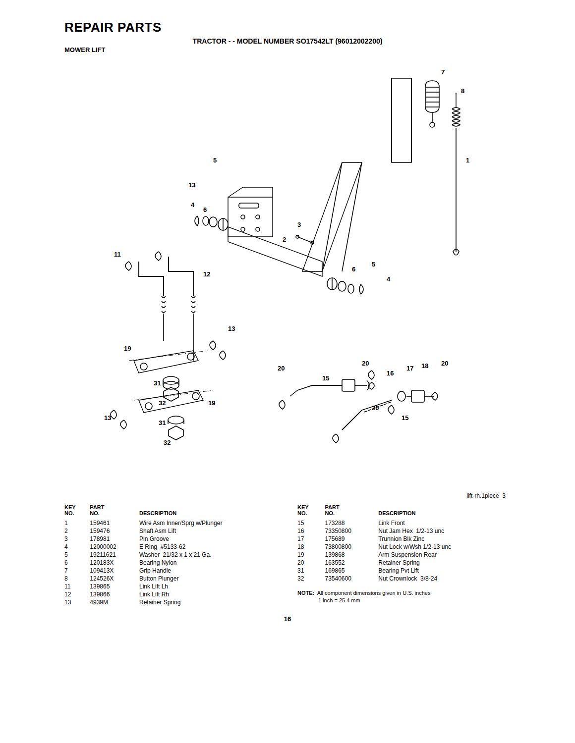REPAIR PARTS
TRACTOR - - MODEL NUMBER SO17542LT (96012002200)
MOWER LIFT
7 8 1 5 13 4 6 3 2 6 5 4 11 12 13 19 31 32 19 13 31 32 20 15 20 17 18 20 16 20 15
lift-rh.1piece_3
| KEY NO. | PART NO. | DESCRIPTION |
| --- | --- | --- |
| 1 | 159461 | Wire Asm Inner/Sprg w/Plunger |
| 2 | 159476 | Shaft Asm Lift |
| 3 | 178981 | Pin Groove |
| 4 | 12000002 | E Ring #5133-62 |
| 5 | 19211621 | Washer 21/32 x 1 x 21 Ga. |
| 6 | 120183X | Bearing Nylon |
| 7 | 109413X | Grip Handle |
| 8 | 124526X | Button Plunger |
| 11 | 139865 | Link Lift Lh |
| 12 | 139866 | Link Lift Rh |
| 13 | 4939M | Retainer Spring |
| KEY NO. | PART NO. | DESCRIPTION |
| --- | --- | --- |
| 15 | 173288 | Link Front |
| 16 | 73350800 | Nut Jam Hex 1/2-13 unc |
| 17 | 175689 | Trunnion Blk Zinc |
| 18 | 73800800 | Nut Lock w/Wsh 1/2-13 unc |
| 19 | 139868 | Arm Suspension Rear |
| 20 | 163552 | Retainer Spring |
| 31 | 169865 | Bearing Pvt Lift |
| 32 | 73540600 | Nut Crownlock 3/8-24 |
NOTE: All component dimensions given in U.S. inches
1 inch = 25.4 mm
16